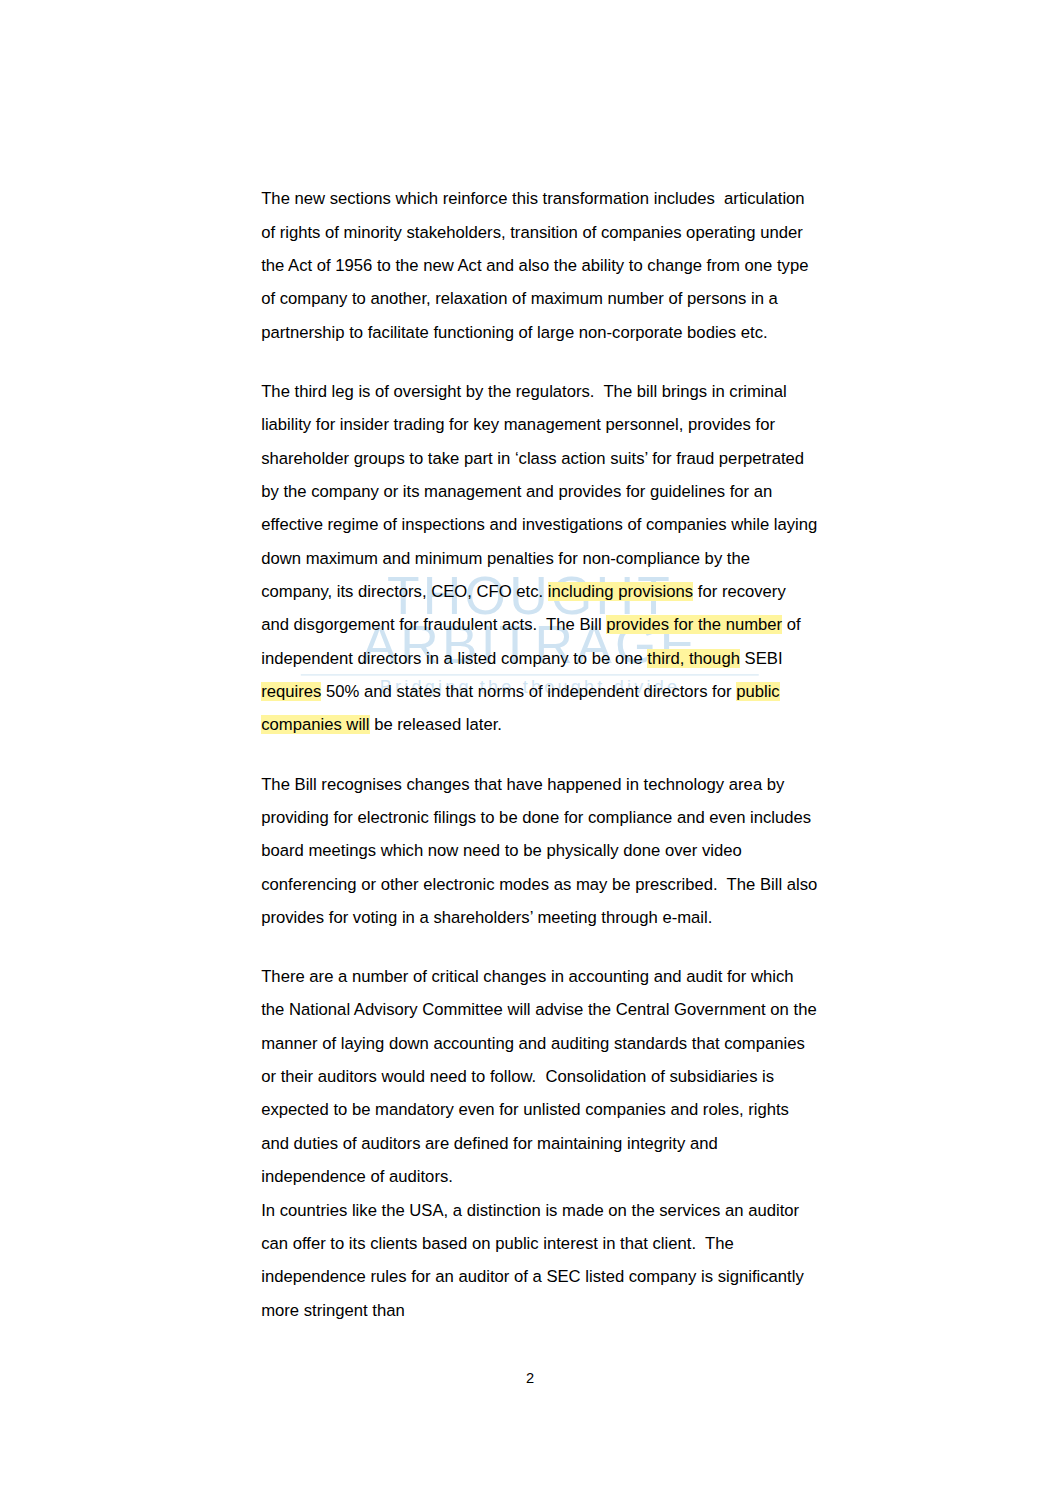THOUGHT
ARBITRAGE
Bridging the thought divide
The new sections which reinforce this transformation includes articulation of rights of minority stakeholders, transition of companies operating under the Act of 1956 to the new Act and also the ability to change from one type of company to another, relaxation of maximum number of persons in a partnership to facilitate functioning of large non-corporate bodies etc.
The third leg is of oversight by the regulators. The bill brings in criminal liability for insider trading for key management personnel, provides for shareholder groups to take part in ‘class action suits’ for fraud perpetrated by the company or its management and provides for guidelines for an effective regime of inspections and investigations of companies while laying down maximum and minimum penalties for non-compliance by the company, its directors, CEO, CFO etc. including provisions for recovery and disgorgement for fraudulent acts. The Bill provides for the number of independent directors in a listed company to be one third, though SEBI requires 50% and states that norms of independent directors for public companies will be released later.
The Bill recognises changes that have happened in technology area by providing for electronic filings to be done for compliance and even includes board meetings which now need to be physically done over video conferencing or other electronic modes as may be prescribed. The Bill also provides for voting in a shareholders’ meeting through e-mail.
There are a number of critical changes in accounting and audit for which the National Advisory Committee will advise the Central Government on the manner of laying down accounting and auditing standards that companies or their auditors would need to follow. Consolidation of subsidiaries is expected to be mandatory even for unlisted companies and roles, rights and duties of auditors are defined for maintaining integrity and independence of auditors.
In countries like the USA, a distinction is made on the services an auditor can offer to its clients based on public interest in that client. The independence rules for an auditor of a SEC listed company is significantly more stringent than
2